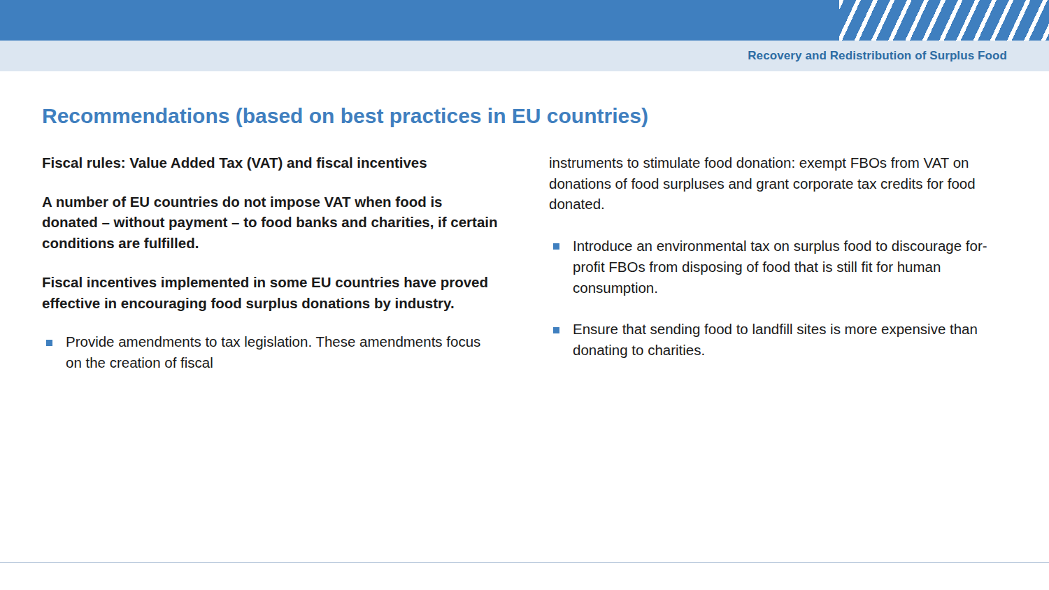Recovery and Redistribution of Surplus Food
Recommendations (based on best practices in EU countries)
Fiscal rules: Value Added Tax (VAT) and fiscal incentives
A number of EU countries do not impose VAT when food is donated – without payment – to food banks and charities, if certain conditions are fulfilled.
Fiscal incentives implemented in some EU countries have proved effective in encouraging food surplus donations by industry.
Provide amendments to tax legislation. These amendments focus on the creation of fiscal
instruments to stimulate food donation: exempt FBOs from VAT on donations of food surpluses and grant corporate tax credits for food donated.
Introduce an environmental tax on surplus food to discourage for-profit FBOs from disposing of food that is still fit for human consumption.
Ensure that sending food to landfill sites is more expensive than donating to charities.